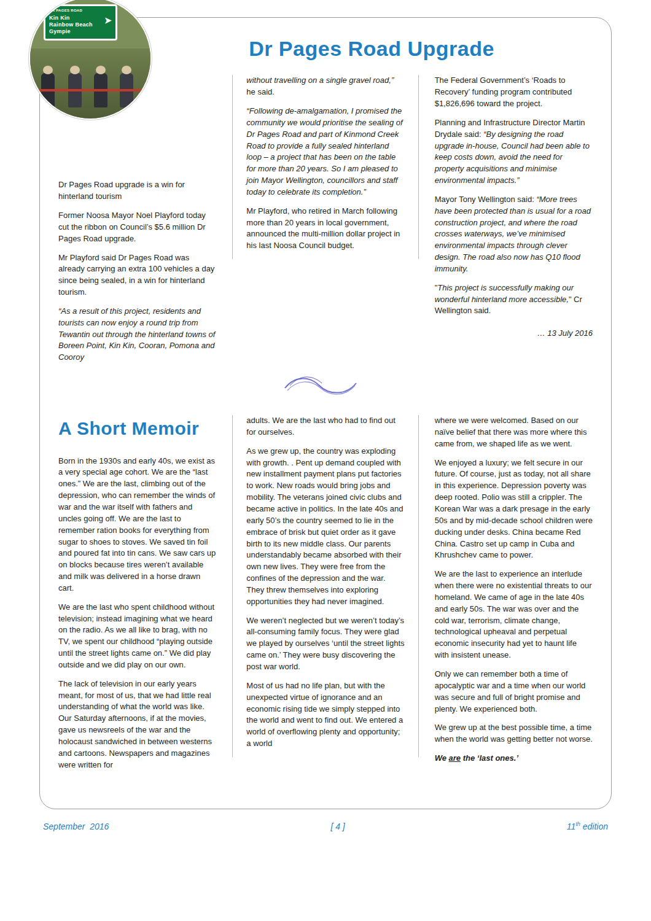DR PAGES ROAD Kin Kin➤
Rainbow Beach
Gympie
Dr Pages Road Upgrade
Dr Pages Road upgrade is a win for hinterland tourism
Former Noosa Mayor Noel Playford today cut the ribbon on Council’s $5.6 million Dr Pages Road upgrade.
Mr Playford said Dr Pages Road was already carrying an extra 100 vehicles a day since being sealed, in a win for hinterland tourism.
“As a result of this project, residents and tourists can now enjoy a round trip from Tewantin out through the hinterland towns of Boreen Point, Kin Kin, Cooran, Pomona and Cooroy
without travelling on a single gravel road,” he said.
“Following de-amalgamation, I promised the community we would prioritise the sealing of Dr Pages Road and part of Kinmond Creek Road to provide a fully sealed hinterland loop – a project that has been on the table for more than 20 years. So I am pleased to join Mayor Wellington, councillors and staff today to celebrate its completion.”
Mr Playford, who retired in March following more than 20 years in local government, announced the multi-million dollar project in his last Noosa Council budget.
The Federal Government’s ‘Roads to Recovery’ funding program contributed $1,826,696 toward the project.
Planning and Infrastructure Director Martin Drydale said: “By designing the road upgrade in-house, Council had been able to keep costs down, avoid the need for property acquisitions and minimise environmental impacts.”
Mayor Tony Wellington said: “More trees have been protected than is usual for a road construction project, and where the road crosses waterways, we’ve minimised environmental impacts through clever design. The road also now has Q10 flood immunity.
"This project is successfully making our wonderful hinterland more accessible," Cr Wellington said.
… 13 July 2016
A Short Memoir
Born in the 1930s and early 40s, we exist as a very special age cohort. We are the “last ones.” We are the last, climbing out of the depression, who can remember the winds of war and the war itself with fathers and uncles going off. We are the last to remember ration books for everything from sugar to shoes to stoves. We saved tin foil and poured fat into tin cans. We saw cars up on blocks because tires weren’t available and milk was delivered in a horse drawn cart.
We are the last who spent childhood without television; instead imagining what we heard on the radio. As we all like to brag, with no TV, we spent our childhood “playing outside until the street lights came on.” We did play outside and we did play on our own.
The lack of television in our early years meant, for most of us, that we had little real understanding of what the world was like. Our Saturday afternoons, if at the movies, gave us newsreels of the war and the holocaust sandwiched in between westerns and cartoons. Newspapers and magazines were written for
adults. We are the last who had to find out for ourselves.
As we grew up, the country was exploding with growth. . Pent up demand coupled with new installment payment plans put factories to work. New roads would bring jobs and mobility. The veterans joined civic clubs and became active in politics. In the late 40s and early 50’s the country seemed to lie in the embrace of brisk but quiet order as it gave birth to its new middle class. Our parents understandably became absorbed with their own new lives. They were free from the confines of the depression and the war. They threw themselves into exploring opportunities they had never imagined.
We weren’t neglected but we weren’t today’s all-consuming family focus. They were glad we played by ourselves ‘until the street lights came on.’ They were busy discovering the post war world.
Most of us had no life plan, but with the unexpected virtue of ignorance and an economic rising tide we simply stepped into the world and went to find out. We entered a world of overflowing plenty and opportunity; a world
where we were welcomed. Based on our naïve belief that there was more where this came from, we shaped life as we went.
We enjoyed a luxury; we felt secure in our future. Of course, just as today, not all share in this experience. Depression poverty was deep rooted. Polio was still a crippler. The Korean War was a dark presage in the early 50s and by mid-decade school children were ducking under desks. China became Red China. Castro set up camp in Cuba and Khrushchev came to power.
We are the last to experience an interlude when there were no existential threats to our homeland. We came of age in the late 40s and early 50s. The war was over and the cold war, terrorism, climate change, technological upheaval and perpetual economic insecurity had yet to haunt life with insistent unease.
Only we can remember both a time of apocalyptic war and a time when our world was secure and full of bright promise and plenty. We experienced both.
We grew up at the best possible time, a time when the world was getting better not worse.
We are the ‘last ones.’
September 2016
[ 4 ]
11th edition